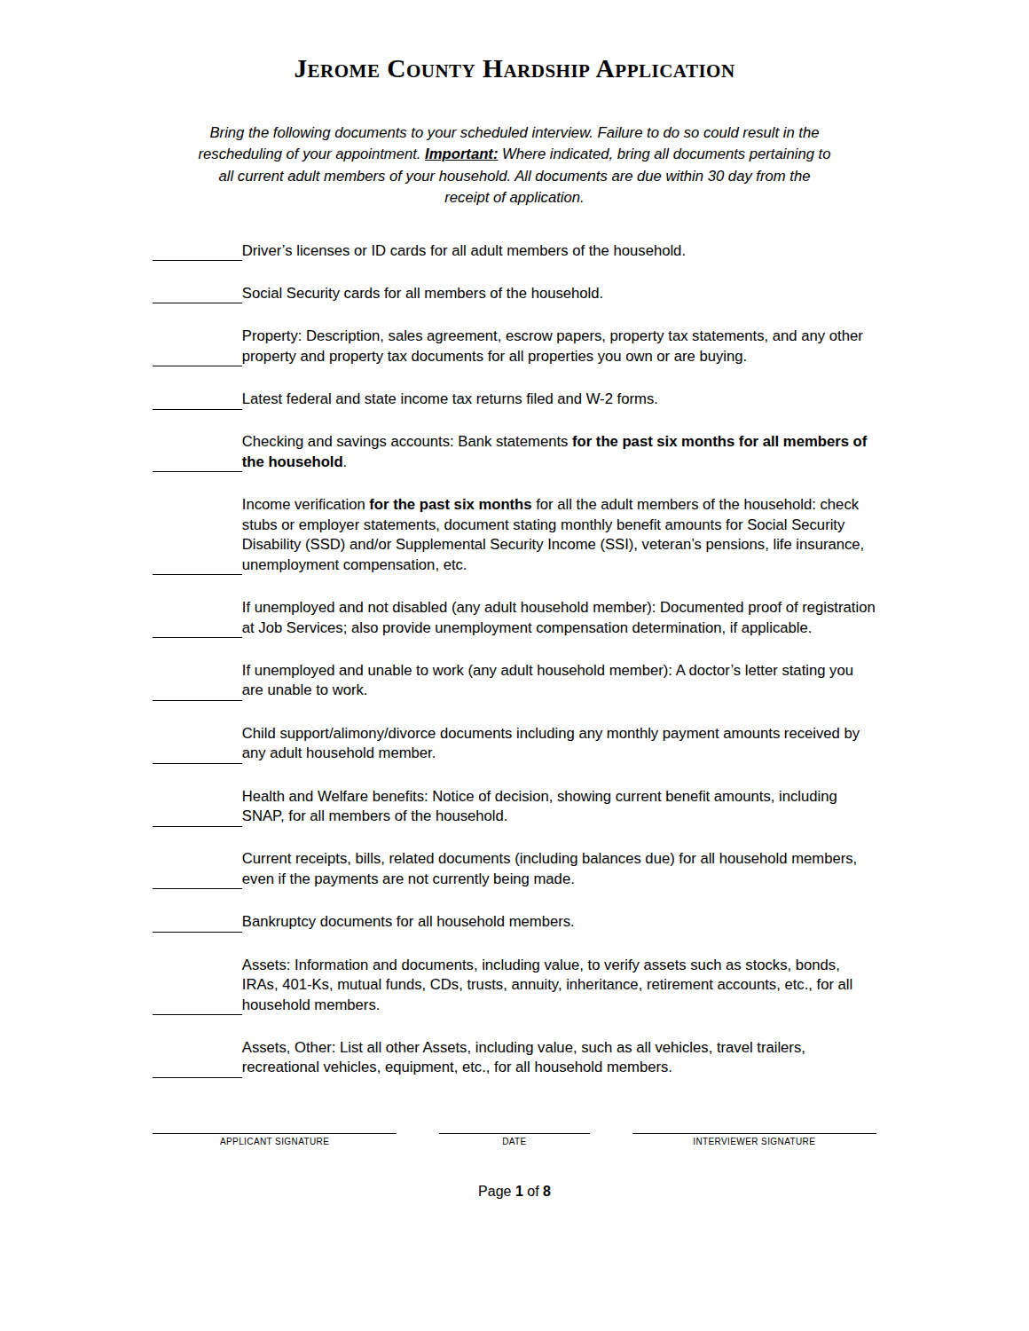Jerome County Hardship Application
Bring the following documents to your scheduled interview. Failure to do so could result in the rescheduling of your appointment. Important: Where indicated, bring all documents pertaining to all current adult members of your household. All documents are due within 30 day from the receipt of application.
| | Driver’s licenses or ID cards for all adult members of the household. |
| | Social Security cards for all members of the household. |
| | Property: Description, sales agreement, escrow papers, property tax statements, and any other property and property tax documents for all properties you own or are buying. |
| | Latest federal and state income tax returns filed and W-2 forms. |
| | Checking and savings accounts: Bank statements for the past six months for all members of the household . |
| | Income verification for the past six months for all the adult members of the household: check stubs or employer statements, document stating monthly benefit amounts for Social Security Disability (SSD) and/or Supplemental Security Income (SSI), veteran’s pensions, life insurance, unemployment compensation, etc. |
| | If unemployed and not disabled (any adult household member): Documented proof of registration at Job Services; also provide unemployment compensation determination, if applicable. |
| | If unemployed and unable to work (any adult household member): A doctor’s letter stating you are unable to work. |
| | Child support/alimony/divorce documents including any monthly payment amounts received by any adult household member. |
| | Health and Welfare benefits: Notice of decision, showing current benefit amounts, including SNAP, for all members of the household. |
| | Current receipts, bills, related documents (including balances due) for all household members, even if the payments are not currently being made. |
| | Bankruptcy documents for all household members. |
| | Assets: Information and documents, including value, to verify assets such as stocks, bonds, IRAs, 401-Ks, mutual funds, CDs, trusts, annuity, inheritance, retirement accounts, etc., for all household members. |
| | Assets, Other: List all other Assets, including value, such as all vehicles, travel trailers, recreational vehicles, equipment, etc., for all household members. |
| APPLICANT SIGNATURE | | DATE | | INTERVIEWER SIGNATURE |
Page 1 of 8